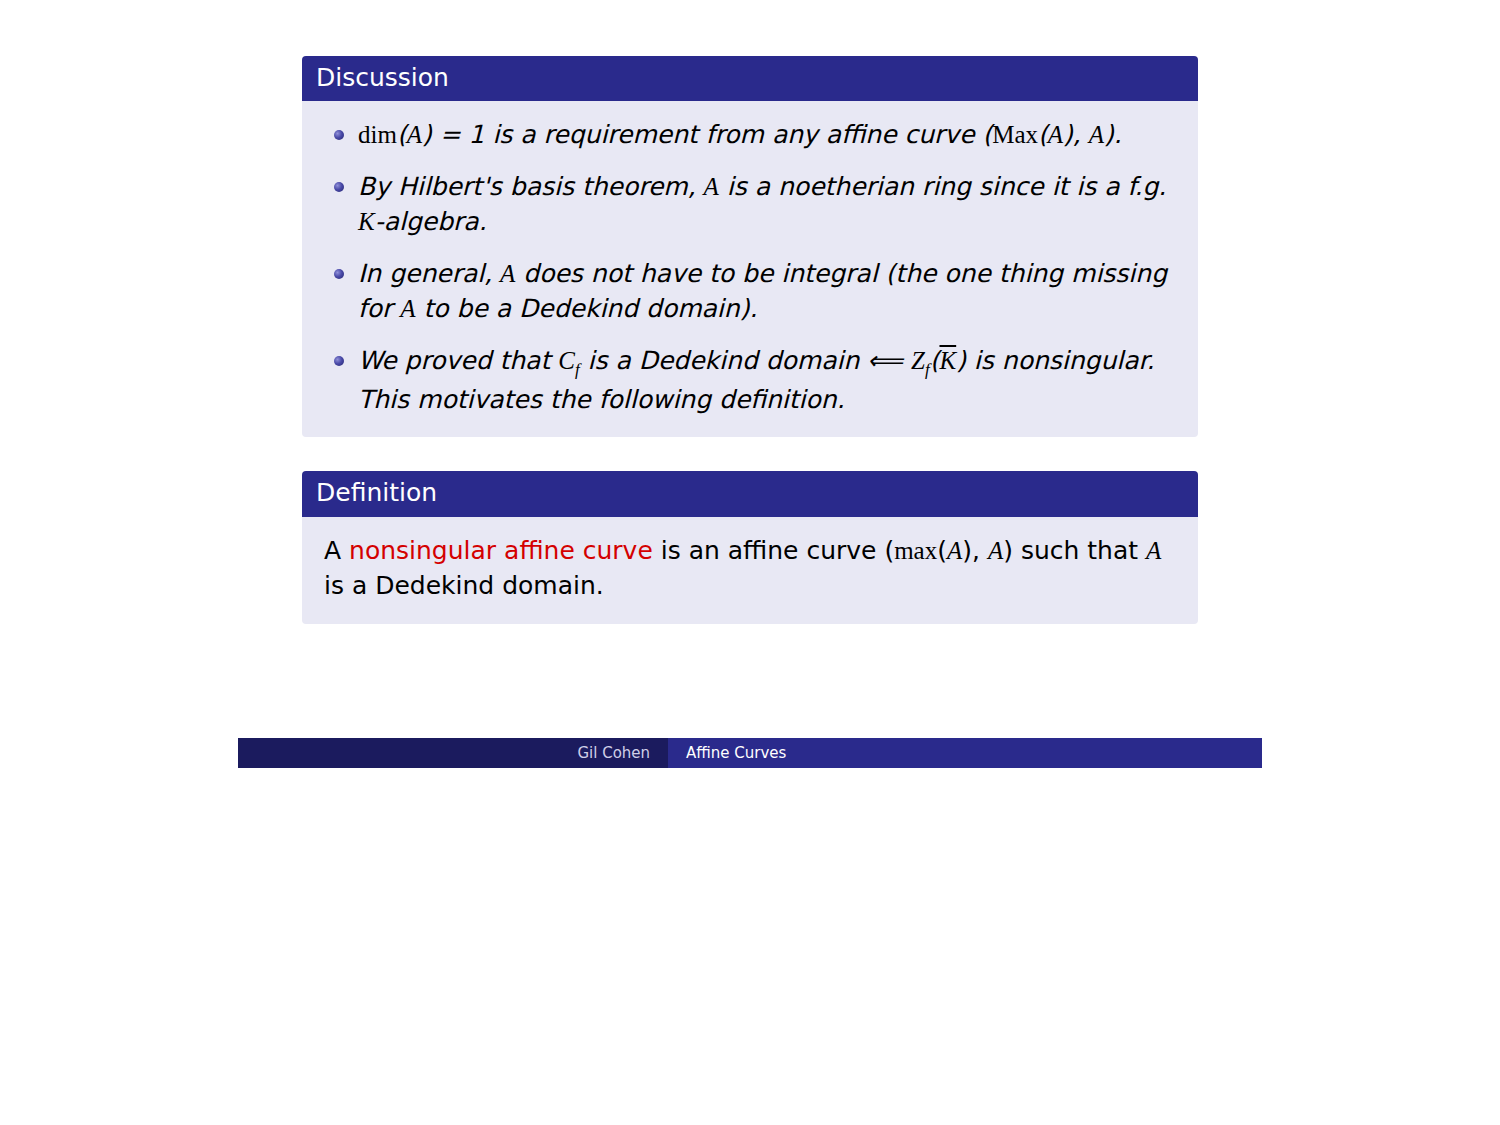Discussion
dim(A) = 1 is a requirement from any affine curve (Max(A), A).
By Hilbert's basis theorem, A is a noetherian ring since it is a f.g. K-algebra.
In general, A does not have to be integral (the one thing missing for A to be a Dedekind domain).
We proved that Cf is a Dedekind domain ⟸ Zf(K) is nonsingular. This motivates the following definition.
Definition
A nonsingular affine curve is an affine curve (max(A), A) such that A is a Dedekind domain.
Gil Cohen
Affine Curves